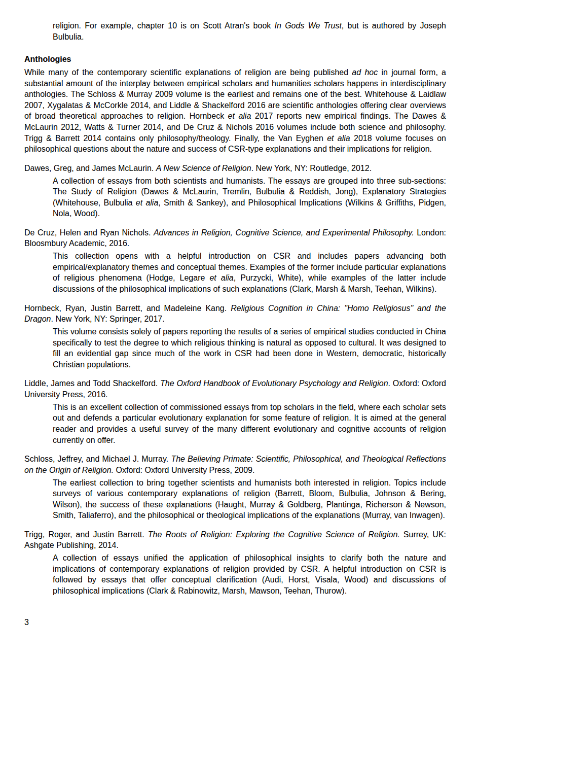religion. For example, chapter 10 is on Scott Atran's book In Gods We Trust, but is authored by Joseph Bulbulia.
Anthologies
While many of the contemporary scientific explanations of religion are being published ad hoc in journal form, a substantial amount of the interplay between empirical scholars and humanities scholars happens in interdisciplinary anthologies. The Schloss & Murray 2009 volume is the earliest and remains one of the best. Whitehouse & Laidlaw 2007, Xygalatas & McCorkle 2014, and Liddle & Shackelford 2016 are scientific anthologies offering clear overviews of broad theoretical approaches to religion. Hornbeck et alia 2017 reports new empirical findings. The Dawes & McLaurin 2012, Watts & Turner 2014, and De Cruz & Nichols 2016 volumes include both science and philosophy. Trigg & Barrett 2014 contains only philosophy/theology. Finally, the Van Eyghen et alia 2018 volume focuses on philosophical questions about the nature and success of CSR-type explanations and their implications for religion.
Dawes, Greg, and James McLaurin. A New Science of Religion. New York, NY: Routledge, 2012.
A collection of essays from both scientists and humanists. The essays are grouped into three sub-sections: The Study of Religion (Dawes & McLaurin, Tremlin, Bulbulia & Reddish, Jong), Explanatory Strategies (Whitehouse, Bulbulia et alia, Smith & Sankey), and Philosophical Implications (Wilkins & Griffiths, Pidgen, Nola, Wood).
De Cruz, Helen and Ryan Nichols. Advances in Religion, Cognitive Science, and Experimental Philosophy. London: Bloosmbury Academic, 2016.
This collection opens with a helpful introduction on CSR and includes papers advancing both empirical/explanatory themes and conceptual themes. Examples of the former include particular explanations of religious phenomena (Hodge, Legare et alia, Purzycki, White), while examples of the latter include discussions of the philosophical implications of such explanations (Clark, Marsh & Marsh, Teehan, Wilkins).
Hornbeck, Ryan, Justin Barrett, and Madeleine Kang. Religious Cognition in China: "Homo Religiosus" and the Dragon. New York, NY: Springer, 2017.
This volume consists solely of papers reporting the results of a series of empirical studies conducted in China specifically to test the degree to which religious thinking is natural as opposed to cultural. It was designed to fill an evidential gap since much of the work in CSR had been done in Western, democratic, historically Christian populations.
Liddle, James and Todd Shackelford. The Oxford Handbook of Evolutionary Psychology and Religion. Oxford: Oxford University Press, 2016.
This is an excellent collection of commissioned essays from top scholars in the field, where each scholar sets out and defends a particular evolutionary explanation for some feature of religion. It is aimed at the general reader and provides a useful survey of the many different evolutionary and cognitive accounts of religion currently on offer.
Schloss, Jeffrey, and Michael J. Murray. The Believing Primate: Scientific, Philosophical, and Theological Reflections on the Origin of Religion. Oxford: Oxford University Press, 2009.
The earliest collection to bring together scientists and humanists both interested in religion. Topics include surveys of various contemporary explanations of religion (Barrett, Bloom, Bulbulia, Johnson & Bering, Wilson), the success of these explanations (Haught, Murray & Goldberg, Plantinga, Richerson & Newson, Smith, Taliaferro), and the philosophical or theological implications of the explanations (Murray, van Inwagen).
Trigg, Roger, and Justin Barrett. The Roots of Religion: Exploring the Cognitive Science of Religion. Surrey, UK: Ashgate Publishing, 2014.
A collection of essays unified the application of philosophical insights to clarify both the nature and implications of contemporary explanations of religion provided by CSR. A helpful introduction on CSR is followed by essays that offer conceptual clarification (Audi, Horst, Visala, Wood) and discussions of philosophical implications (Clark & Rabinowitz, Marsh, Mawson, Teehan, Thurow).
3